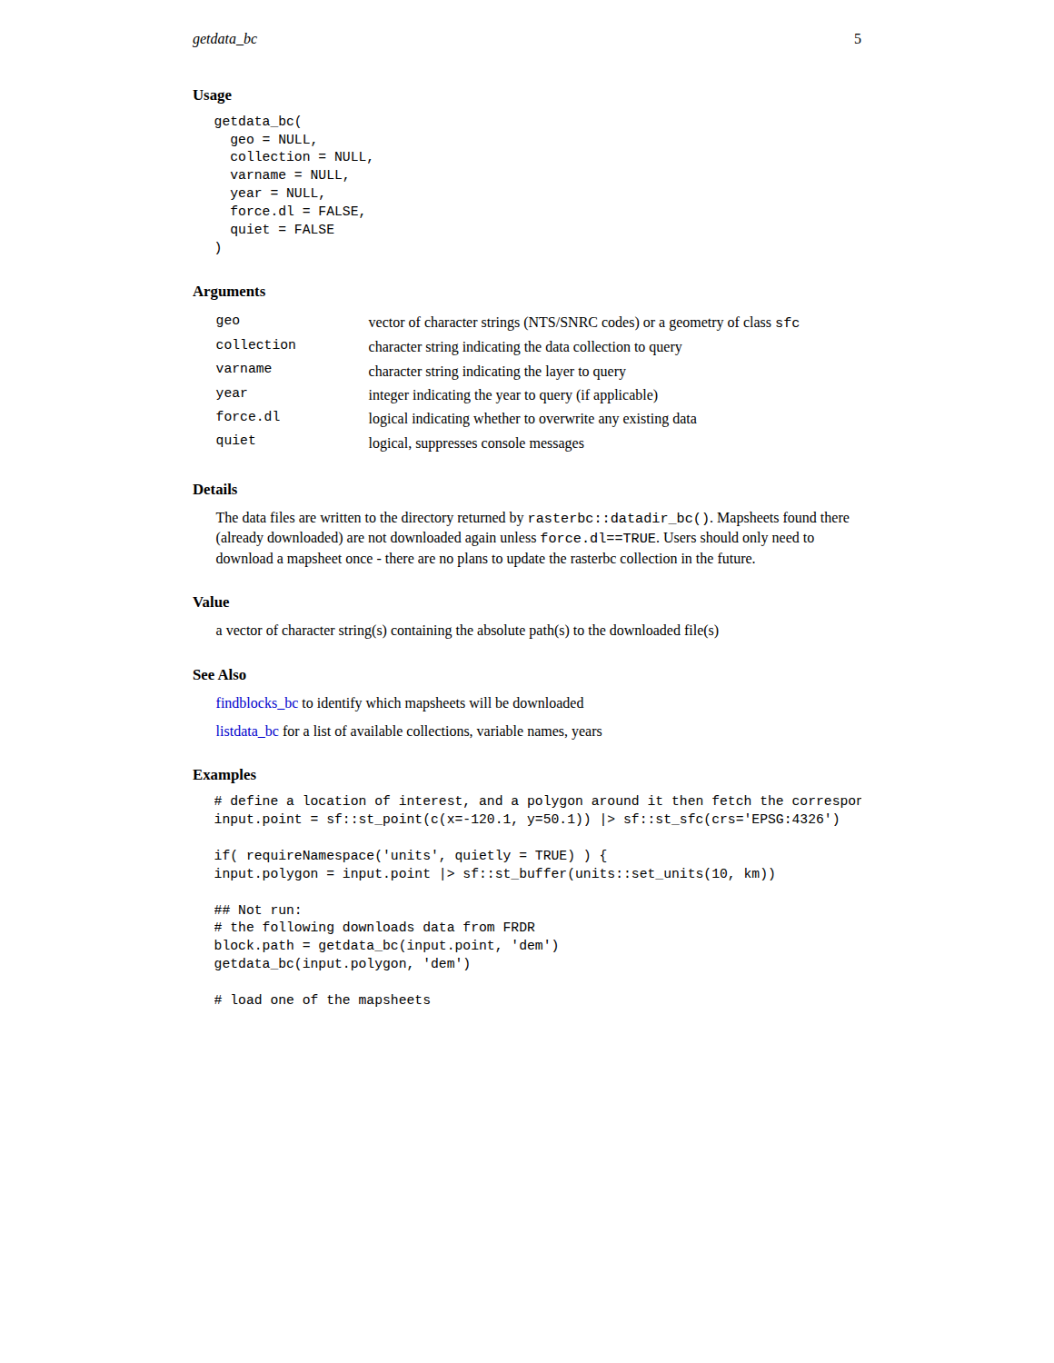getdata_bc 5
Usage
getdata_bc(
  geo = NULL,
  collection = NULL,
  varname = NULL,
  year = NULL,
  force.dl = FALSE,
  quiet = FALSE
)
Arguments
geo
vector of character strings (NTS/SNRC codes) or a geometry of class sfc
collection
character string indicating the data collection to query
varname
character string indicating the layer to query
year
integer indicating the year to query (if applicable)
force.dl
logical indicating whether to overwrite any existing data
quiet
logical, suppresses console messages
Details
The data files are written to the directory returned by rasterbc::datadir_bc(). Mapsheets found there (already downloaded) are not downloaded again unless force.dl==TRUE. Users should only need to download a mapsheet once - there are no plans to update the rasterbc collection in the future.
Value
a vector of character string(s) containing the absolute path(s) to the downloaded file(s)
See Also
findblocks_bc to identify which mapsheets will be downloaded
listdata_bc for a list of available collections, variable names, years
Examples
# define a location of interest, and a polygon around it then fetch the corresponding DEM data
input.point = sf::st_point(c(x=-120.1, y=50.1)) |> sf::st_sfc(crs='EPSG:4326')

if( requireNamespace('units', quietly = TRUE) ) {
input.polygon = input.point |> sf::st_buffer(units::set_units(10, km))

## Not run:
# the following downloads data from FRDR
block.path = getdata_bc(input.point, 'dem')
getdata_bc(input.polygon, 'dem')

# load one of the mapsheets